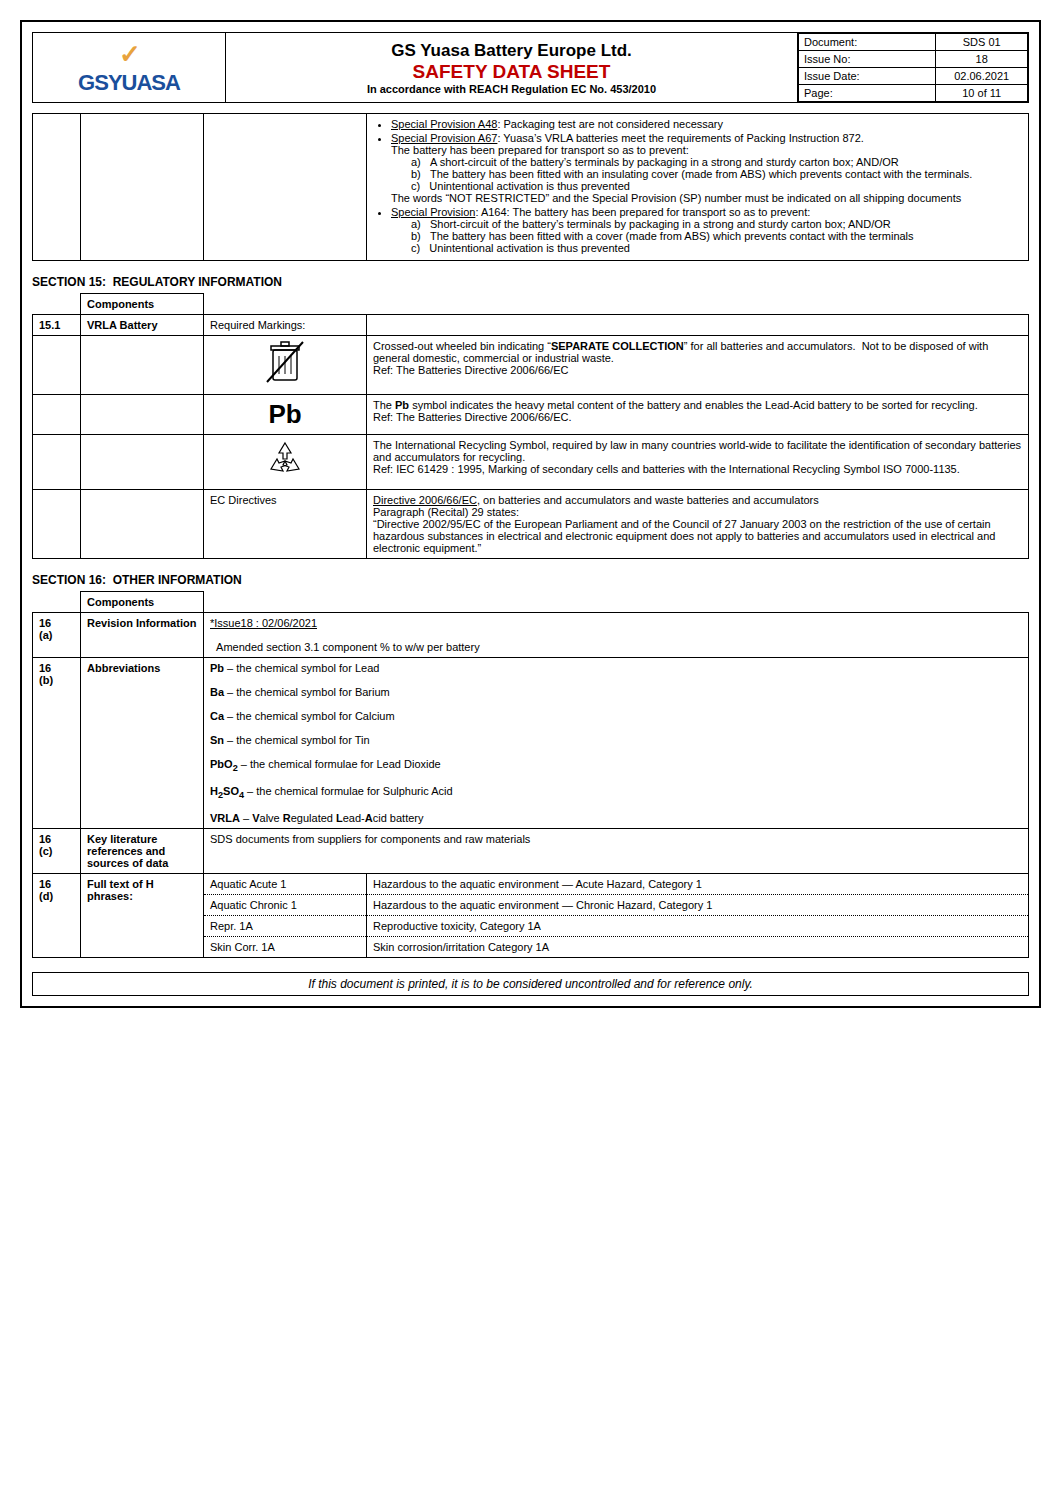| ✓ GS YUASA | GS Yuasa Battery Europe Ltd. SAFETY DATA SHEET In accordance with REACH Regulation EC No. 453/2010 | / Document: / SDS 01 / / Issue No: / 18 / / Issue Date: / 02.06.2021 / / Page: / 10 of 11 / |
| | | | Special Provision A48 : Packaging test are not considered necessary Special Provision A67 : Yuasa’s VRLA batteries meet the requirements of Packing Instruction 872. The battery has been prepared for transport so as to prevent: a) A short-circuit of the battery’s terminals by packaging in a strong and sturdy carton box; AND/OR b) The battery has been fitted with an insulating cover (made from ABS) which prevents contact with the terminals. c) Unintentional activation is thus prevented The words “NOT RESTRICTED” and the Special Provision (SP) number must be indicated on all shipping documents Special Provision : A164: The battery has been prepared for transport so as to prevent: a) Short-circuit of the battery’s terminals by packaging in a strong and sturdy carton box; AND/OR b) The battery has been fitted with a cover (made from ABS) which prevents contact with the terminals c) Unintentional activation is thus prevented |
SECTION 15: REGULATORY INFORMATION
| | Components | | |
| 15.1 | VRLA Battery | Required Markings: | |
| | | | Crossed-out wheeled bin indicating “ SEPARATE COLLECTION ” for all batteries and accumulators. Not to be disposed of with general domestic, commercial or industrial waste. Ref: The Batteries Directive 2006/66/EC |
| | | Pb | The Pb symbol indicates the heavy metal content of the battery and enables the Lead-Acid battery to be sorted for recycling. Ref: The Batteries Directive 2006/66/EC. |
| | | | The International Recycling Symbol, required by law in many countries world-wide to facilitate the identification of secondary batteries and accumulators for recycling. Ref: IEC 61429 : 1995, Marking of secondary cells and batteries with the International Recycling Symbol ISO 7000-1135. |
| | | EC Directives | Directive 2006/66/EC , on batteries and accumulators and waste batteries and accumulators Paragraph (Recital) 29 states: “Directive 2002/95/EC of the European Parliament and of the Council of 27 January 2003 on the restriction of the use of certain hazardous substances in electrical and electronic equipment does not apply to batteries and accumulators used in electrical and electronic equipment.” |
SECTION 16: OTHER INFORMATION
| | Components | | |
| 16 (a) | Revision Information | *Issue18 : 02/06/2021 Amended section 3.1 component % to w/w per battery |
| 16 (b) | Abbreviations | Pb – the chemical symbol for Lead Ba – the chemical symbol for Barium Ca – the chemical symbol for Calcium Sn – the chemical symbol for Tin PbO 2 – the chemical formulae for Lead Dioxide H 2 SO 4 – the chemical formulae for Sulphuric Acid VRLA – V alve R egulated L ead- A cid battery |
| 16 (c) | Key literature references and sources of data | SDS documents from suppliers for components and raw materials |
| 16 (d) | Full text of H phrases: | Aquatic Acute 1 | Hazardous to the aquatic environment — Acute Hazard, Category 1 |
| Aquatic Chronic 1 | Hazardous to the aquatic environment — Chronic Hazard, Category 1 |
| Repr. 1A | Reproductive toxicity, Category 1A |
| Skin Corr. 1A | Skin corrosion/irritation Category 1A |
If this document is printed, it is to be considered uncontrolled and for reference only.